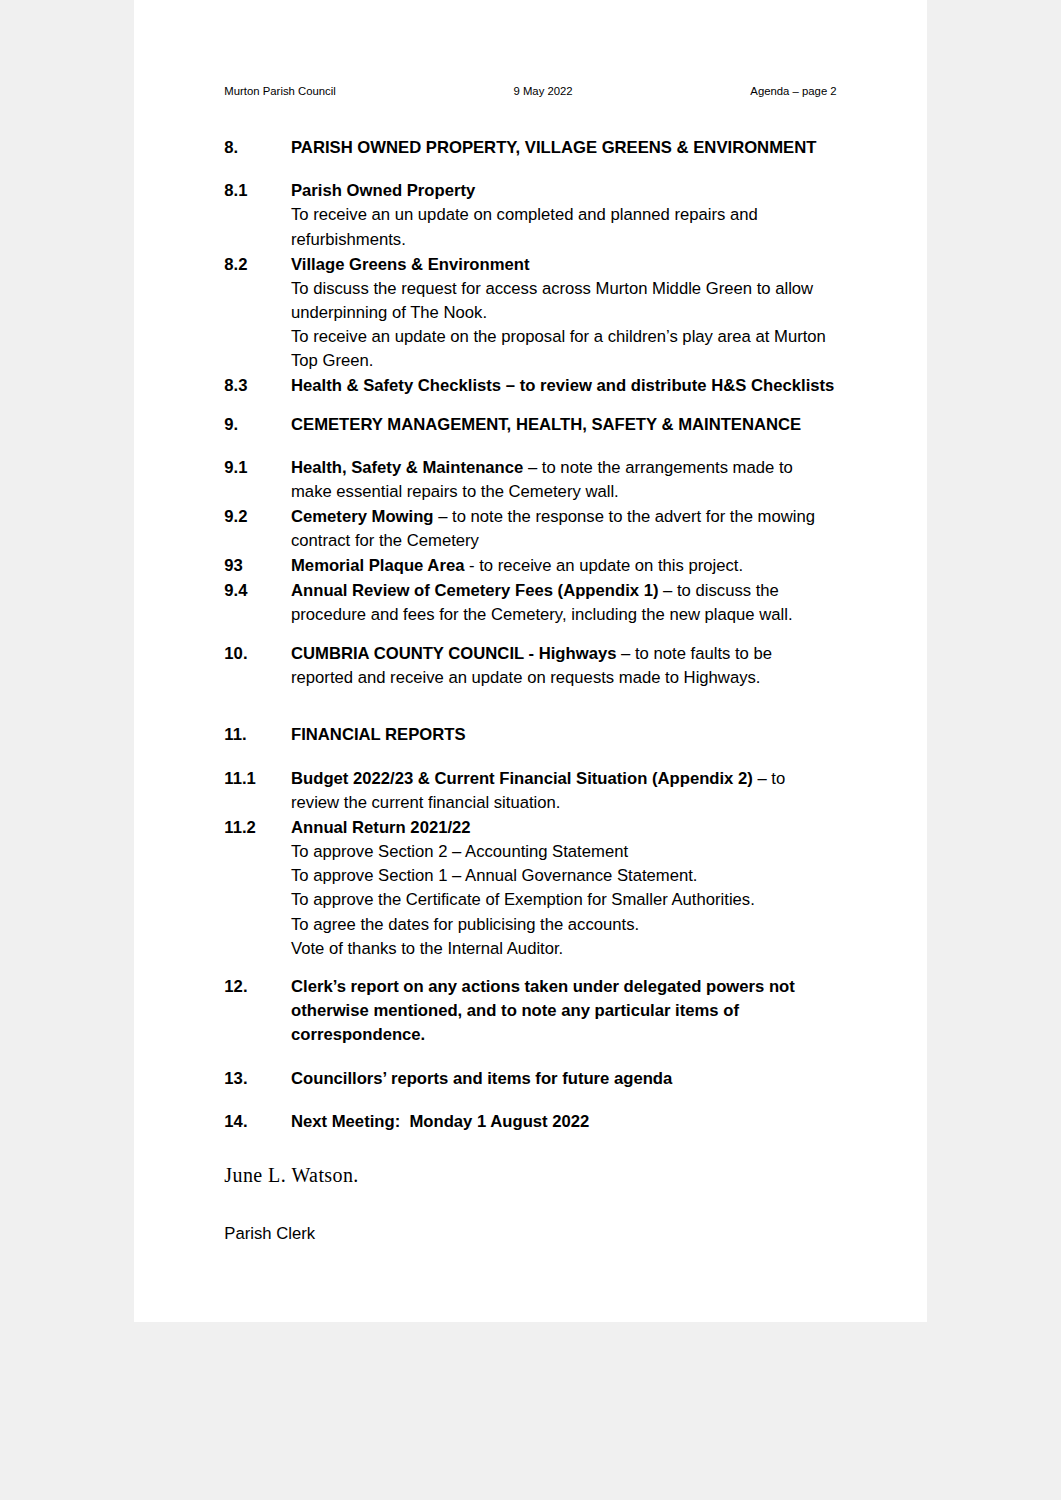Murton Parish Council 9 May 2022 Agenda – page 2
8.
PARISH OWNED PROPERTY, VILLAGE GREENS & ENVIRONMENT
8.1
Parish Owned Property
To receive an un update on completed and planned repairs and refurbishments.
8.2
Village Greens & Environment
To discuss the request for access across Murton Middle Green to allow underpinning of The Nook.
To receive an update on the proposal for a children’s play area at Murton Top Green.
8.3
Health & Safety Checklists – to review and distribute H&S Checklists
9.
CEMETERY MANAGEMENT, HEALTH, SAFETY & MAINTENANCE
9.1
Health, Safety & Maintenance – to note the arrangements made to make essential repairs to the Cemetery wall.
9.2
Cemetery Mowing – to note the response to the advert for the mowing contract for the Cemetery
93
Memorial Plaque Area - to receive an update on this project.
9.4
Annual Review of Cemetery Fees (Appendix 1) – to discuss the procedure and fees for the Cemetery, including the new plaque wall.
10.
CUMBRIA COUNTY COUNCIL - Highways – to note faults to be reported and receive an update on requests made to Highways.
11.
FINANCIAL REPORTS
11.1
Budget 2022/23 & Current Financial Situation (Appendix 2) – to review the current financial situation.
11.2
Annual Return 2021/22
To approve Section 2 – Accounting Statement
To approve Section 1 – Annual Governance Statement.
To approve the Certificate of Exemption for Smaller Authorities.
To agree the dates for publicising the accounts.
Vote of thanks to the Internal Auditor.
12.
Clerk’s report on any actions taken under delegated powers not otherwise mentioned, and to note any particular items of correspondence.
13.
Councillors’ reports and items for future agenda
14.
Next Meeting: Monday 1 August 2022
June L. Watson.
Parish Clerk